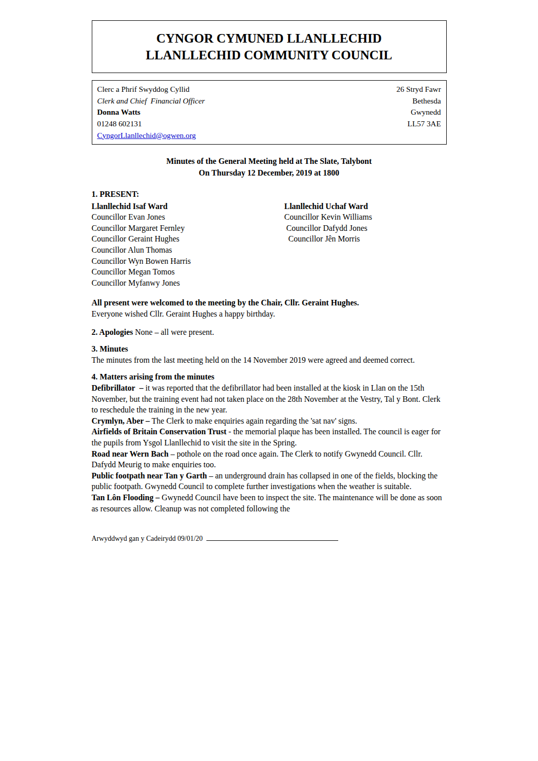CYNGOR CYMUNED LLANLLECHID
LLANLLECHID COMMUNITY COUNCIL
| Clerc a Phrif Swyddog Cyllid | 26 Stryd Fawr |
| Clerk and Chief Financial Officer | Bethesda |
| Donna Watts | Gwynedd |
| 01248 602131 | LL57 3AE |
| CyngorLlanllechid@ogwen.org |
Minutes of the General Meeting held at The Slate, Talybont
On Thursday 12 December, 2019 at 1800
1. PRESENT:
| Llanllechid Isaf Ward | Llanllechid Uchaf Ward |
| Councillor Evan Jones | Councillor Kevin Williams |
| Councillor Margaret Fernley | Councillor Dafydd Jones |
| Councillor Geraint Hughes | Councillor Jên Morris |
| Councillor Alun Thomas | |
| Councillor Wyn Bowen Harris | |
| Councillor Megan Tomos | |
| Councillor Myfanwy Jones | |
All present were welcomed to the meeting by the Chair, Cllr. Geraint Hughes.
Everyone wished Cllr. Geraint Hughes a happy birthday.
2. Apologies None – all were present.
3. Minutes
The minutes from the last meeting held on the 14 November 2019 were agreed and deemed correct.
4. Matters arising from the minutes
Defibrillator – it was reported that the defibrillator had been installed at the kiosk in Llan on the 15th November, but the training event had not taken place on the 28th November at the Vestry, Tal y Bont. Clerk to reschedule the training in the new year.
Crymlyn, Aber – The Clerk to make enquiries again regarding the 'sat nav' signs.
Airfields of Britain Conservation Trust - the memorial plaque has been installed. The council is eager for the pupils from Ysgol Llanllechid to visit the site in the Spring.
Road near Wern Bach – pothole on the road once again. The Clerk to notify Gwynedd Council. Cllr. Dafydd Meurig to make enquiries too.
Public footpath near Tan y Garth – an underground drain has collapsed in one of the fields, blocking the public footpath. Gwynedd Council to complete further investigations when the weather is suitable.
Tan Lôn Flooding – Gwynedd Council have been to inspect the site. The maintenance will be done as soon as resources allow. Cleanup was not completed following the
Arwyddwyd gan y Cadeirydd 09/01/20